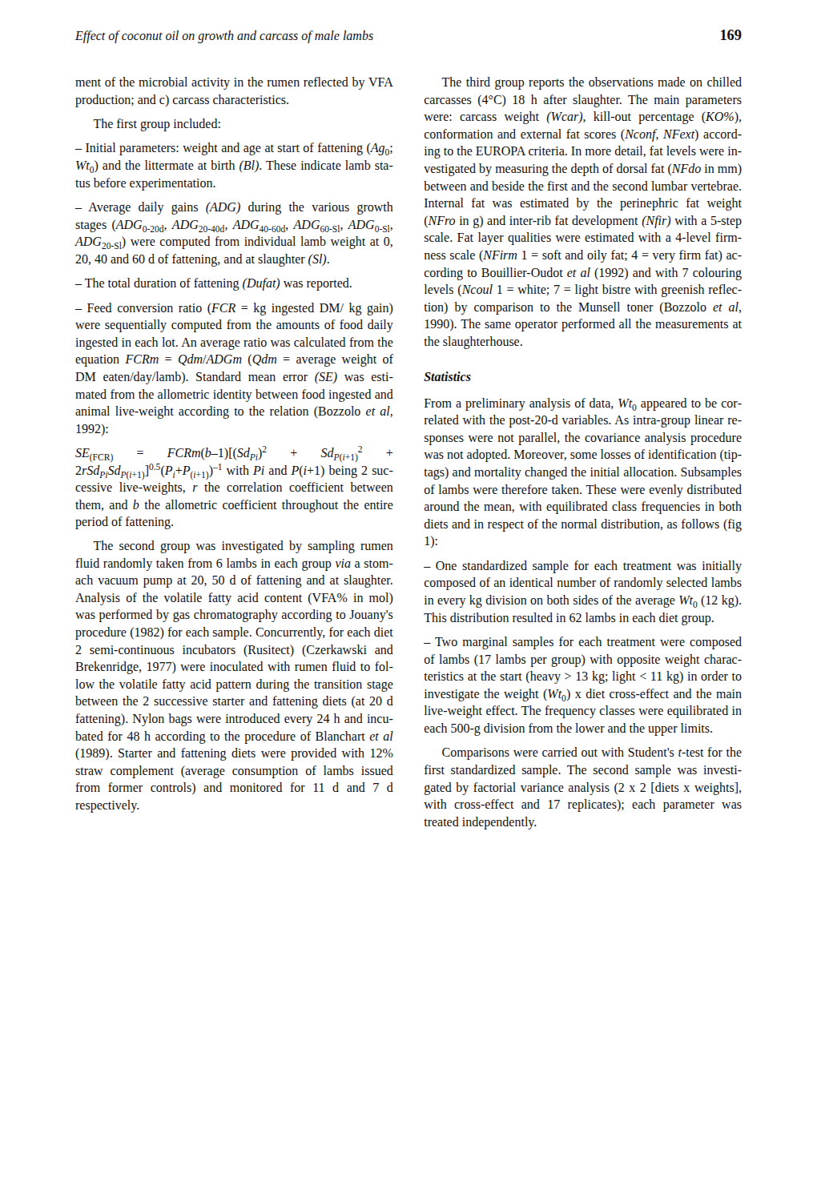Effect of coconut oil on growth and carcass of male lambs 169
ment of the microbial activity in the rumen reflected by VFA production; and c) carcass characteristics.
The first group included:
– Initial parameters: weight and age at start of fattening (Ag0; Wt0) and the littermate at birth (Bl). These indicate lamb status before experimentation.
– Average daily gains (ADG) during the various growth stages (ADG0-20d, ADG20-40d, ADG40-60d, ADG60-Sl, ADG0-Sl, ADG20-Sl) were computed from individual lamb weight at 0, 20, 40 and 60 d of fattening, and at slaughter (Sl).
– The total duration of fattening (Dufat) was reported.
– Feed conversion ratio (FCR = kg ingested DM/ kg gain) were sequentially computed from the amounts of food daily ingested in each lot. An average ratio was calculated from the equation FCRm = Qdm/ADGm (Qdm = average weight of DM eaten/day/lamb). Standard mean error (SE) was estimated from the allometric identity between food ingested and animal live-weight according to the relation (Bozzolo et al, 1992):
SE(FCR) = FCRm(b–1)[(SdPi)2 + SdP(i+1)2 + 2rSdPiSdP(i+1)]0.5(Pi+P(i+1))–1 with Pi and P(i+1) being 2 successive live-weights, r the correlation coefficient between them, and b the allometric coefficient throughout the entire period of fattening.
The second group was investigated by sampling rumen fluid randomly taken from 6 lambs in each group via a stomach vacuum pump at 20, 50 d of fattening and at slaughter. Analysis of the volatile fatty acid content (VFA% in mol) was performed by gas chromatography according to Jouany's procedure (1982) for each sample. Concurrently, for each diet 2 semi-continuous incubators (Rusitect) (Czerkawski and Brekenridge, 1977) were inoculated with rumen fluid to follow the volatile fatty acid pattern during the transition stage between the 2 successive starter and fattening diets (at 20 d fattening). Nylon bags were introduced every 24 h and incubated for 48 h according to the procedure of Blanchart et al (1989). Starter and fattening diets were provided with 12% straw complement (average consumption of lambs issued from former controls) and monitored for 11 d and 7 d respectively.
The third group reports the observations made on chilled carcasses (4°C) 18 h after slaughter. The main parameters were: carcass weight (Wcar), kill-out percentage (KO%), conformation and external fat scores (Nconf, NFext) according to the EUROPA criteria. In more detail, fat levels were investigated by measuring the depth of dorsal fat (NFdo in mm) between and beside the first and the second lumbar vertebrae. Internal fat was estimated by the perinephric fat weight (NFro in g) and inter-rib fat development (Nfir) with a 5-step scale. Fat layer qualities were estimated with a 4-level firmness scale (NFirm 1 = soft and oily fat; 4 = very firm fat) according to Bouillier-Oudot et al (1992) and with 7 colouring levels (Ncoul 1 = white; 7 = light bistre with greenish reflection) by comparison to the Munsell toner (Bozzolo et al, 1990). The same operator performed all the measurements at the slaughterhouse.
Statistics
From a preliminary analysis of data, Wt0 appeared to be correlated with the post-20-d variables. As intra-group linear responses were not parallel, the covariance analysis procedure was not adopted. Moreover, some losses of identification (tip-tags) and mortality changed the initial allocation. Subsamples of lambs were therefore taken. These were evenly distributed around the mean, with equilibrated class frequencies in both diets and in respect of the normal distribution, as follows (fig 1):
– One standardized sample for each treatment was initially composed of an identical number of randomly selected lambs in every kg division on both sides of the average Wt0 (12 kg). This distribution resulted in 62 lambs in each diet group.
– Two marginal samples for each treatment were composed of lambs (17 lambs per group) with opposite weight characteristics at the start (heavy > 13 kg; light < 11 kg) in order to investigate the weight (Wt0) x diet cross-effect and the main live-weight effect. The frequency classes were equilibrated in each 500-g division from the lower and the upper limits.
Comparisons were carried out with Student's t-test for the first standardized sample. The second sample was investigated by factorial variance analysis (2 x 2 [diets x weights], with cross-effect and 17 replicates); each parameter was treated independently.